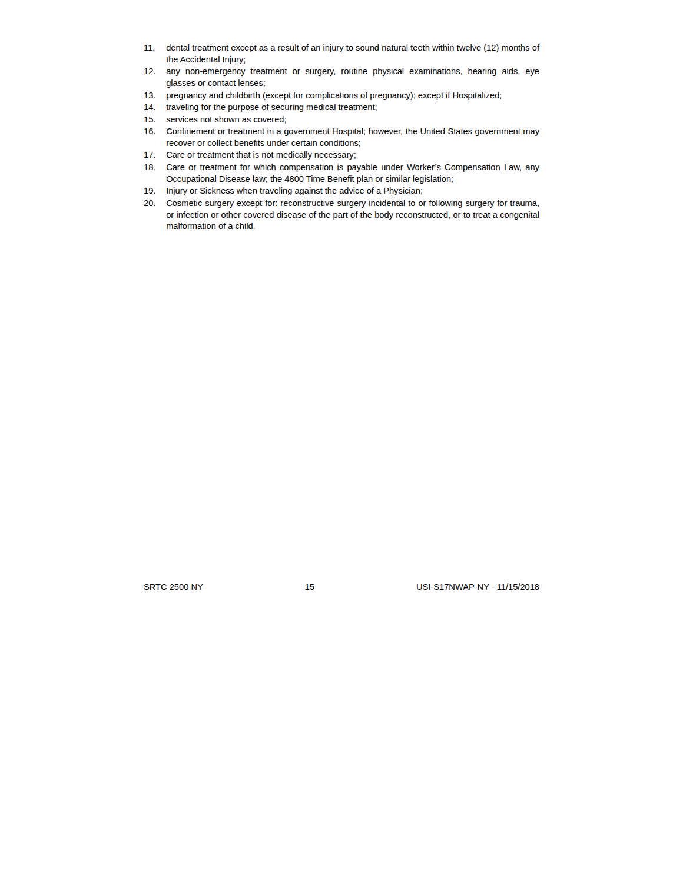11. dental treatment except as a result of an injury to sound natural teeth within twelve (12) months of the Accidental Injury;
12. any non-emergency treatment or surgery, routine physical examinations, hearing aids, eye glasses or contact lenses;
13. pregnancy and childbirth (except for complications of pregnancy); except if Hospitalized;
14. traveling for the purpose of securing medical treatment;
15. services not shown as covered;
16. Confinement or treatment in a government Hospital; however, the United States government may recover or collect benefits under certain conditions;
17. Care or treatment that is not medically necessary;
18. Care or treatment for which compensation is payable under Worker’s Compensation Law, any Occupational Disease law; the 4800 Time Benefit plan or similar legislation;
19. Injury or Sickness when traveling against the advice of a Physician;
20. Cosmetic surgery except for: reconstructive surgery incidental to or following surgery for trauma, or infection or other covered disease of the part of the body reconstructed, or to treat a congenital malformation of a child.
SRTC 2500 NY
15
USI-S17NWAP-NY - 11/15/2018